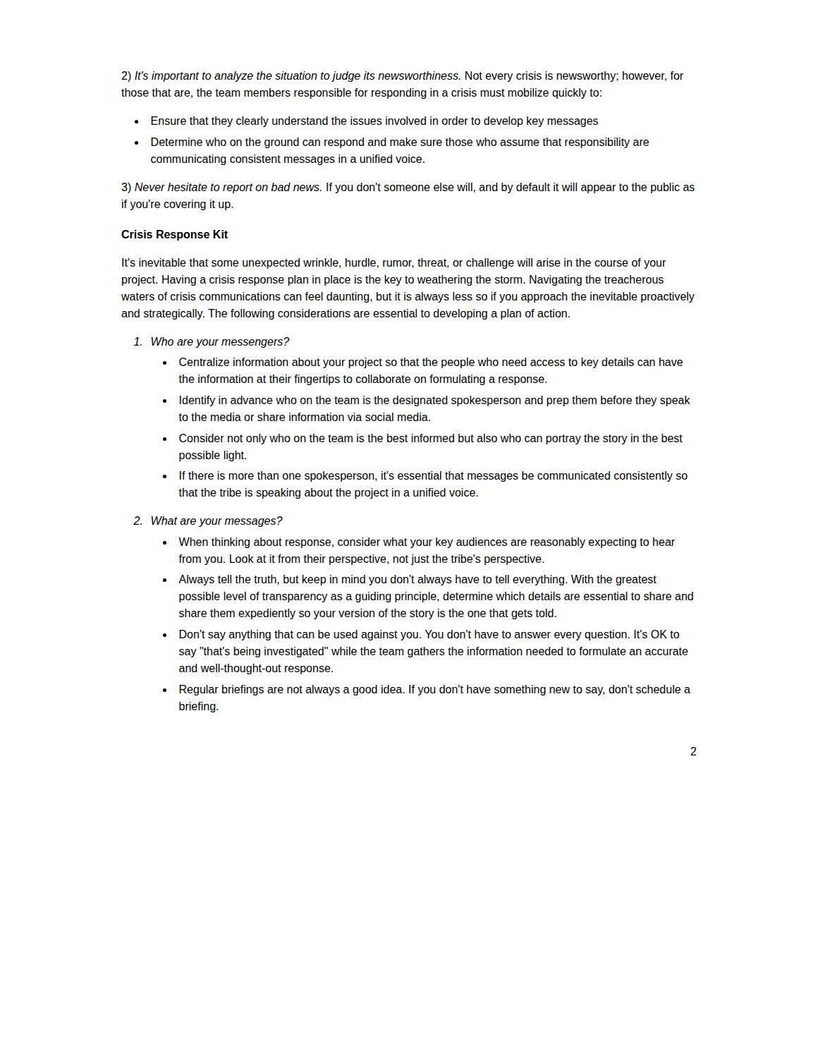2) It's important to analyze the situation to judge its newsworthiness. Not every crisis is newsworthy; however, for those that are, the team members responsible for responding in a crisis must mobilize quickly to:
Ensure that they clearly understand the issues involved in order to develop key messages
Determine who on the ground can respond and make sure those who assume that responsibility are communicating consistent messages in a unified voice.
3) Never hesitate to report on bad news. If you don't someone else will, and by default it will appear to the public as if you're covering it up.
Crisis Response Kit
It's inevitable that some unexpected wrinkle, hurdle, rumor, threat, or challenge will arise in the course of your project. Having a crisis response plan in place is the key to weathering the storm. Navigating the treacherous waters of crisis communications can feel daunting, but it is always less so if you approach the inevitable proactively and strategically. The following considerations are essential to developing a plan of action.
Who are your messengers?
Centralize information about your project so that the people who need access to key details can have the information at their fingertips to collaborate on formulating a response.
Identify in advance who on the team is the designated spokesperson and prep them before they speak to the media or share information via social media.
Consider not only who on the team is the best informed but also who can portray the story in the best possible light.
If there is more than one spokesperson, it's essential that messages be communicated consistently so that the tribe is speaking about the project in a unified voice.
What are your messages?
When thinking about response, consider what your key audiences are reasonably expecting to hear from you. Look at it from their perspective, not just the tribe's perspective.
Always tell the truth, but keep in mind you don't always have to tell everything. With the greatest possible level of transparency as a guiding principle, determine which details are essential to share and share them expediently so your version of the story is the one that gets told.
Don't say anything that can be used against you. You don't have to answer every question. It's OK to say "that's being investigated" while the team gathers the information needed to formulate an accurate and well-thought-out response.
Regular briefings are not always a good idea. If you don't have something new to say, don't schedule a briefing.
2